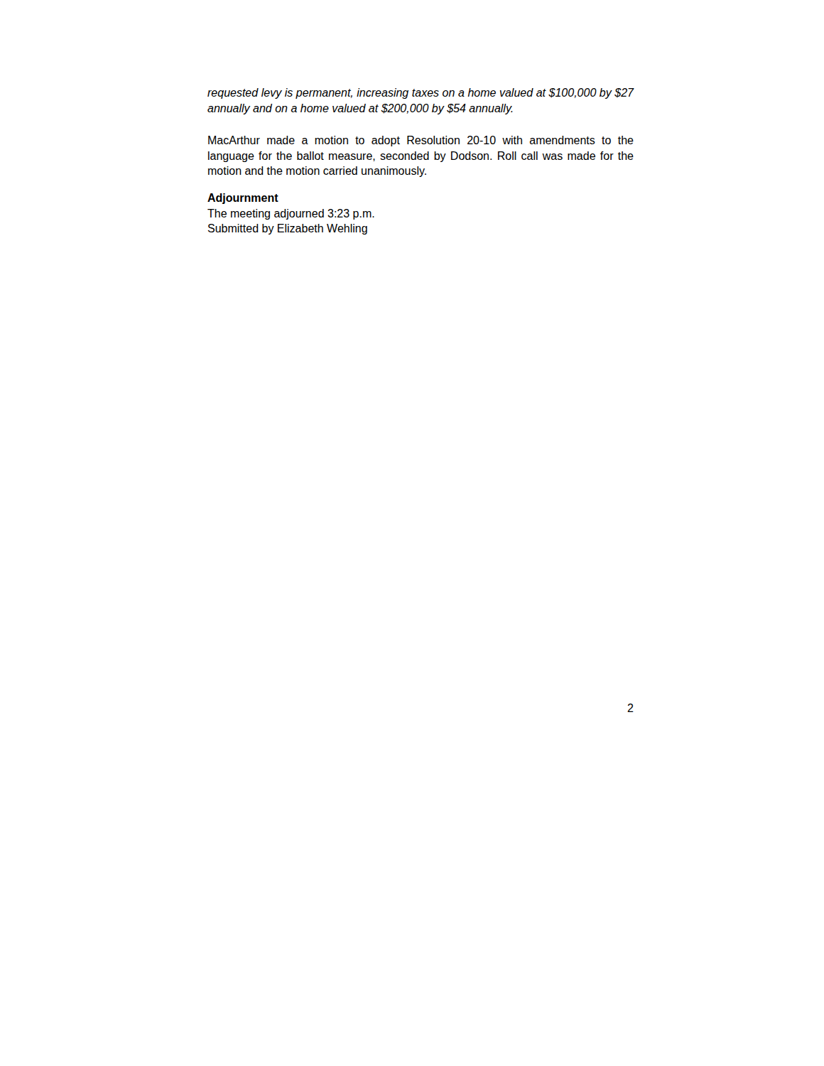requested levy is permanent, increasing taxes on a home valued at $100,000 by $27 annually and on a home valued at $200,000 by $54 annually.
MacArthur made a motion to adopt Resolution 20-10 with amendments to the language for the ballot measure, seconded by Dodson. Roll call was made for the motion and the motion carried unanimously.
Adjournment
The meeting adjourned 3:23 p.m.
Submitted by Elizabeth Wehling
2